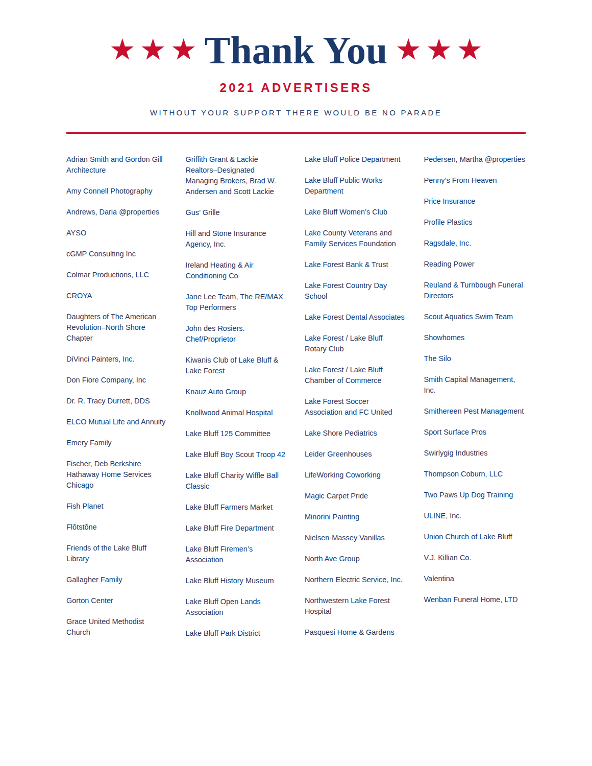Thank You
2021 Advertisers
Without your support there would be no parade
Adrian Smith and Gordon Gill Architecture
Amy Connell Photography
Andrews, Daria @properties
AYSO
cGMP Consulting Inc
Colmar Productions, LLC
CROYA
Daughters of The American Revolution–North Shore Chapter
DiVinci Painters, Inc.
Don Fiore Company, Inc
Dr. R. Tracy Durrett, DDS
ELCO Mutual Life and Annuity
Emery Family
Fischer, Deb Berkshire Hathaway Home Services Chicago
Fish Planet
Flōtstōne
Friends of the Lake Bluff Library
Gallagher Family
Gorton Center
Grace United Methodist Church
Griffith Grant & Lackie Realtors–Designated Managing Brokers, Brad W. Andersen and Scott Lackie
Gus’ Grille
Hill and Stone Insurance Agency, Inc.
Ireland Heating & Air Conditioning Co
Jane Lee Team, The RE/MAX Top Performers
John des Rosiers. Chef/Proprietor
Kiwanis Club of Lake Bluff & Lake Forest
Knauz Auto Group
Knollwood Animal Hospital
Lake Bluff 125 Committee
Lake Bluff Boy Scout Troop 42
Lake Bluff Charity Wiffle Ball Classic
Lake Bluff Farmers Market
Lake Bluff Fire Department
Lake Bluff Firemen’s Association
Lake Bluff History Museum
Lake Bluff Open Lands Association
Lake Bluff Park District
Lake Bluff Police Department
Lake Bluff Public Works Department
Lake Bluff Women’s Club
Lake County Veterans and Family Services Foundation
Lake Forest Bank & Trust
Lake Forest Country Day School
Lake Forest Dental Associates
Lake Forest / Lake Bluff Rotary Club
Lake Forest / Lake Bluff Chamber of Commerce
Lake Forest Soccer Association and FC United
Lake Shore Pediatrics
Leider Greenhouses
LifeWorking Coworking
Magic Carpet Pride
Minorini Painting
Nielsen-Massey Vanillas
North Ave Group
Northern Electric Service, Inc.
Northwestern Lake Forest Hospital
Pasquesi Home & Gardens
Pedersen, Martha @properties
Penny’s From Heaven
Price Insurance
Profile Plastics
Ragsdale, Inc.
Reading Power
Reuland & Turnbough Funeral Directors
Scout Aquatics Swim Team
Showhomes
The Silo
Smith Capital Management, Inc.
Smithereen Pest Management
Sport Surface Pros
Swirlygig Industries
Thompson Coburn, LLC
Two Paws Up Dog Training
ULINE, Inc.
Union Church of Lake Bluff
V.J. Killian Co.
Valentina
Wenban Funeral Home, LTD